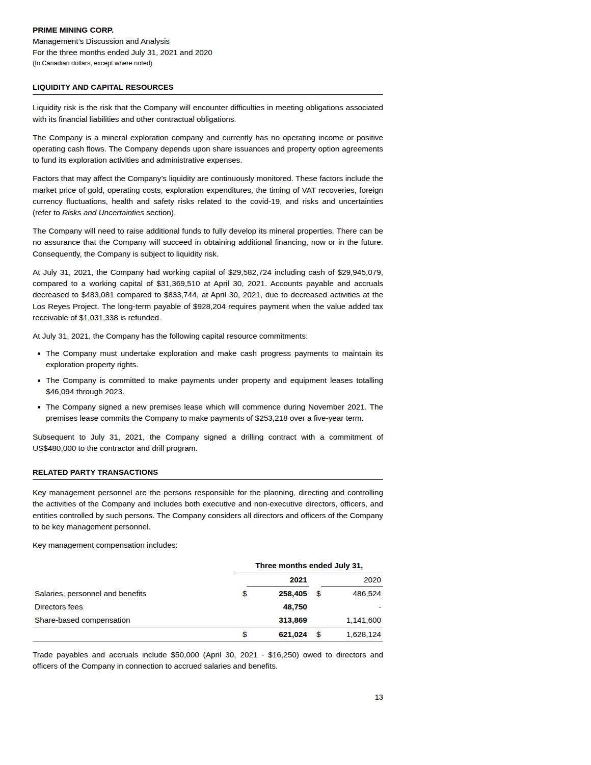PRIME MINING CORP.
Management’s Discussion and Analysis
For the three months ended July 31, 2021 and 2020
(In Canadian dollars, except where noted)
LIQUIDITY AND CAPITAL RESOURCES
Liquidity risk is the risk that the Company will encounter difficulties in meeting obligations associated with its financial liabilities and other contractual obligations.
The Company is a mineral exploration company and currently has no operating income or positive operating cash flows. The Company depends upon share issuances and property option agreements to fund its exploration activities and administrative expenses.
Factors that may affect the Company’s liquidity are continuously monitored. These factors include the market price of gold, operating costs, exploration expenditures, the timing of VAT recoveries, foreign currency fluctuations, health and safety risks related to the covid-19, and risks and uncertainties (refer to Risks and Uncertainties section).
The Company will need to raise additional funds to fully develop its mineral properties. There can be no assurance that the Company will succeed in obtaining additional financing, now or in the future. Consequently, the Company is subject to liquidity risk.
At July 31, 2021, the Company had working capital of $29,582,724 including cash of $29,945,079, compared to a working capital of $31,369,510 at April 30, 2021. Accounts payable and accruals decreased to $483,081 compared to $833,744, at April 30, 2021, due to decreased activities at the Los Reyes Project. The long-term payable of $928,204 requires payment when the value added tax receivable of $1,031,338 is refunded.
At July 31, 2021, the Company has the following capital resource commitments:
The Company must undertake exploration and make cash progress payments to maintain its exploration property rights.
The Company is committed to make payments under property and equipment leases totalling $46,094 through 2023.
The Company signed a new premises lease which will commence during November 2021. The premises lease commits the Company to make payments of $253,218 over a five-year term.
Subsequent to July 31, 2021, the Company signed a drilling contract with a commitment of US$480,000 to the contractor and drill program.
RELATED PARTY TRANSACTIONS
Key management personnel are the persons responsible for the planning, directing and controlling the activities of the Company and includes both executive and non-executive directors, officers, and entities controlled by such persons. The Company considers all directors and officers of the Company to be key management personnel.
Key management compensation includes:
| | Three months ended July 31, |
| --- | --- |
| | | 2021 | | 2020 |
| Salaries, personnel and benefits | $ | 258,405 | $ | 486,524 |
| Directors fees | | 48,750 | | - |
| Share-based compensation | | 313,869 | | 1,141,600 |
| | $ | 621,024 | $ | 1,628,124 |
Trade payables and accruals include $50,000 (April 30, 2021 - $16,250) owed to directors and officers of the Company in connection to accrued salaries and benefits.
13